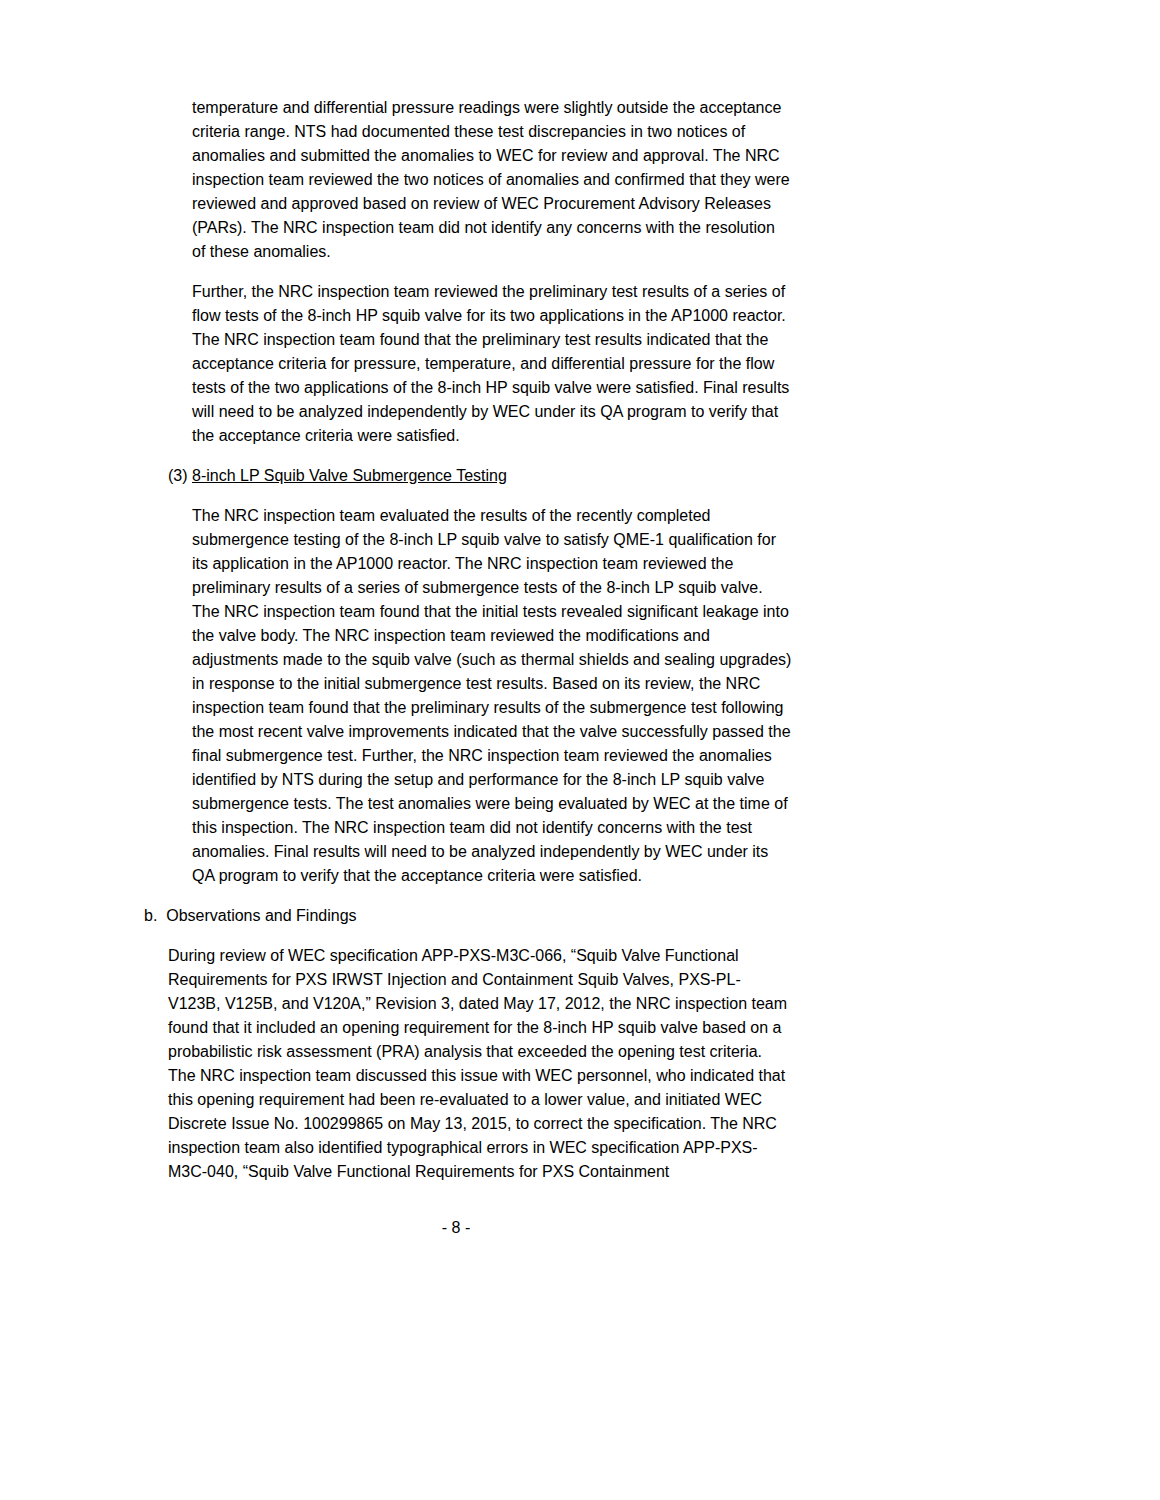temperature and differential pressure readings were slightly outside the acceptance criteria range. NTS had documented these test discrepancies in two notices of anomalies and submitted the anomalies to WEC for review and approval. The NRC inspection team reviewed the two notices of anomalies and confirmed that they were reviewed and approved based on review of WEC Procurement Advisory Releases (PARs). The NRC inspection team did not identify any concerns with the resolution of these anomalies.
Further, the NRC inspection team reviewed the preliminary test results of a series of flow tests of the 8-inch HP squib valve for its two applications in the AP1000 reactor. The NRC inspection team found that the preliminary test results indicated that the acceptance criteria for pressure, temperature, and differential pressure for the flow tests of the two applications of the 8-inch HP squib valve were satisfied. Final results will need to be analyzed independently by WEC under its QA program to verify that the acceptance criteria were satisfied.
(3) 8-inch LP Squib Valve Submergence Testing
The NRC inspection team evaluated the results of the recently completed submergence testing of the 8-inch LP squib valve to satisfy QME-1 qualification for its application in the AP1000 reactor. The NRC inspection team reviewed the preliminary results of a series of submergence tests of the 8-inch LP squib valve. The NRC inspection team found that the initial tests revealed significant leakage into the valve body. The NRC inspection team reviewed the modifications and adjustments made to the squib valve (such as thermal shields and sealing upgrades) in response to the initial submergence test results. Based on its review, the NRC inspection team found that the preliminary results of the submergence test following the most recent valve improvements indicated that the valve successfully passed the final submergence test. Further, the NRC inspection team reviewed the anomalies identified by NTS during the setup and performance for the 8-inch LP squib valve submergence tests. The test anomalies were being evaluated by WEC at the time of this inspection. The NRC inspection team did not identify concerns with the test anomalies. Final results will need to be analyzed independently by WEC under its QA program to verify that the acceptance criteria were satisfied.
b. Observations and Findings
During review of WEC specification APP-PXS-M3C-066, “Squib Valve Functional Requirements for PXS IRWST Injection and Containment Squib Valves, PXS-PL-V123B, V125B, and V120A,” Revision 3, dated May 17, 2012, the NRC inspection team found that it included an opening requirement for the 8-inch HP squib valve based on a probabilistic risk assessment (PRA) analysis that exceeded the opening test criteria. The NRC inspection team discussed this issue with WEC personnel, who indicated that this opening requirement had been re-evaluated to a lower value, and initiated WEC Discrete Issue No. 100299865 on May 13, 2015, to correct the specification. The NRC inspection team also identified typographical errors in WEC specification APP-PXS-M3C-040, “Squib Valve Functional Requirements for PXS Containment
- 8 -